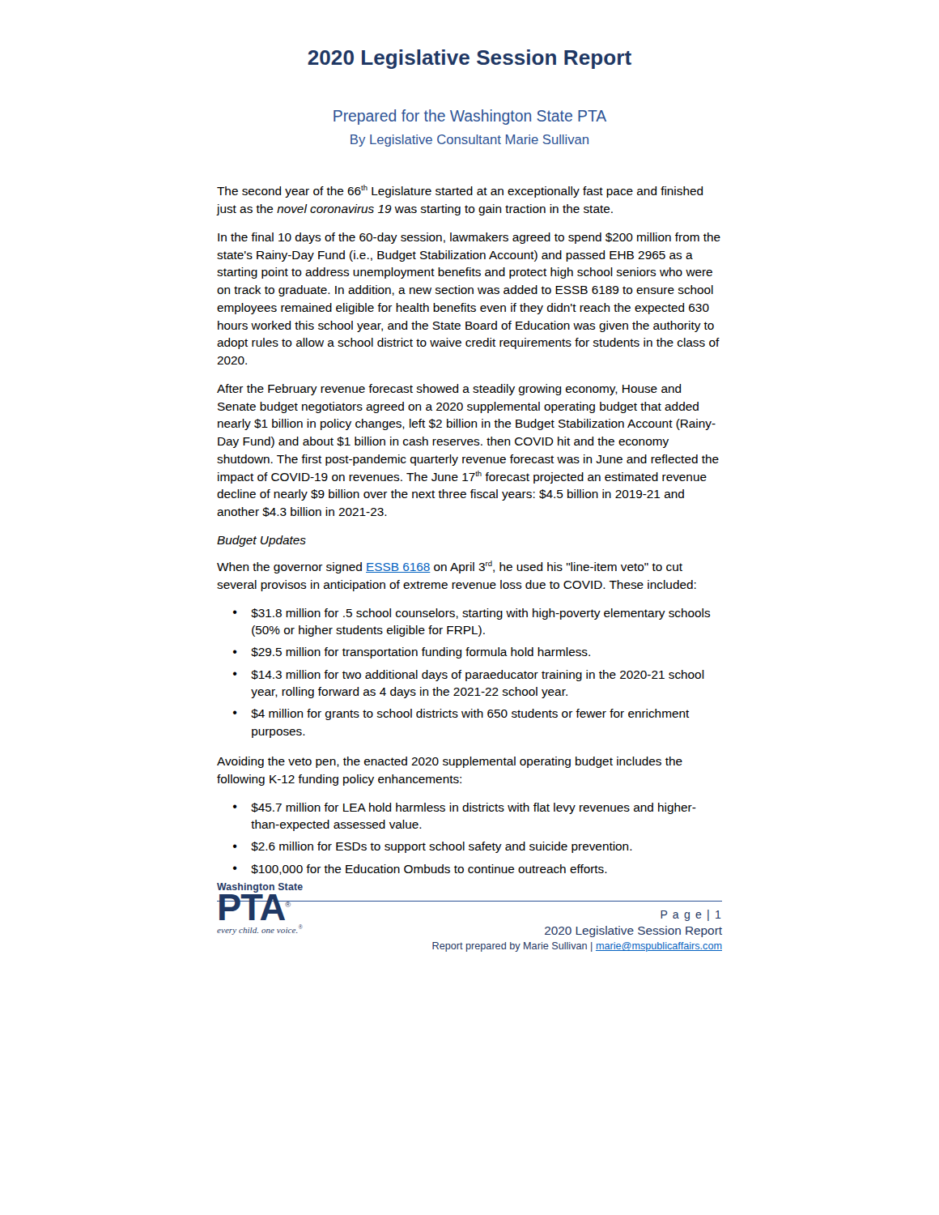2020 Legislative Session Report
Prepared for the Washington State PTA
By Legislative Consultant Marie Sullivan
The second year of the 66th Legislature started at an exceptionally fast pace and finished just as the novel coronavirus 19 was starting to gain traction in the state.
In the final 10 days of the 60-day session, lawmakers agreed to spend $200 million from the state's Rainy-Day Fund (i.e., Budget Stabilization Account) and passed EHB 2965 as a starting point to address unemployment benefits and protect high school seniors who were on track to graduate. In addition, a new section was added to ESSB 6189 to ensure school employees remained eligible for health benefits even if they didn't reach the expected 630 hours worked this school year, and the State Board of Education was given the authority to adopt rules to allow a school district to waive credit requirements for students in the class of 2020.
After the February revenue forecast showed a steadily growing economy, House and Senate budget negotiators agreed on a 2020 supplemental operating budget that added nearly $1 billion in policy changes, left $2 billion in the Budget Stabilization Account (Rainy-Day Fund) and about $1 billion in cash reserves. then COVID hit and the economy shutdown. The first post-pandemic quarterly revenue forecast was in June and reflected the impact of COVID-19 on revenues. The June 17th forecast projected an estimated revenue decline of nearly $9 billion over the next three fiscal years: $4.5 billion in 2019-21 and another $4.3 billion in 2021-23.
Budget Updates
When the governor signed ESSB 6168 on April 3rd, he used his "line-item veto" to cut several provisos in anticipation of extreme revenue loss due to COVID. These included:
$31.8 million for .5 school counselors, starting with high-poverty elementary schools (50% or higher students eligible for FRPL).
$29.5 million for transportation funding formula hold harmless.
$14.3 million for two additional days of paraeducator training in the 2020-21 school year, rolling forward as 4 days in the 2021-22 school year.
$4 million for grants to school districts with 650 students or fewer for enrichment purposes.
Avoiding the veto pen, the enacted 2020 supplemental operating budget includes the following K-12 funding policy enhancements:
$45.7 million for LEA hold harmless in districts with flat levy revenues and higher-than-expected assessed value.
$2.6 million for ESDs to support school safety and suicide prevention.
$100,000 for the Education Ombuds to continue outreach efforts.
Washington State
PTA®
every child. one voice.®
P a g e | 1
2020 Legislative Session Report
Report prepared by Marie Sullivan | marie@mspublicaffairs.com